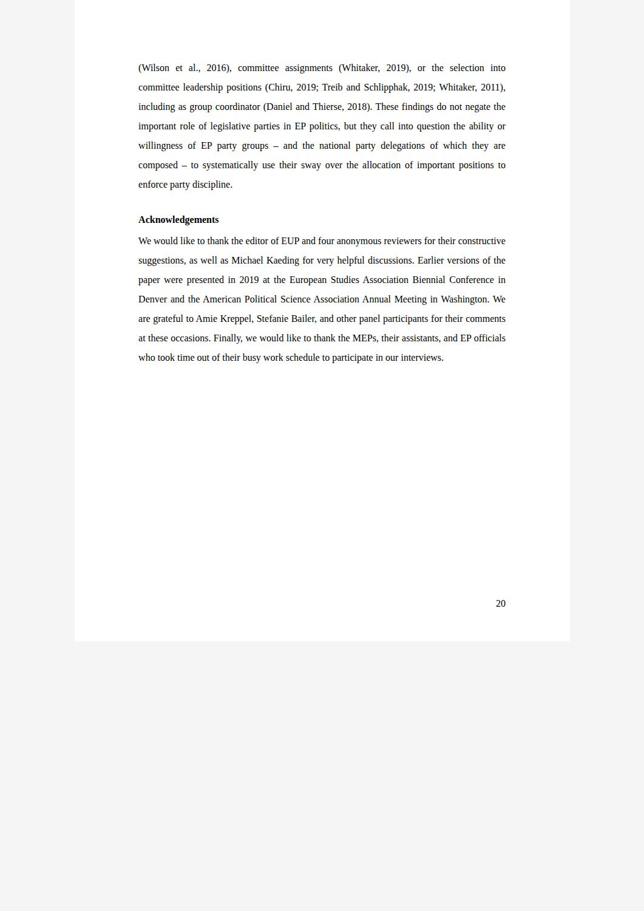(Wilson et al., 2016), committee assignments (Whitaker, 2019), or the selection into committee leadership positions (Chiru, 2019; Treib and Schlipphak, 2019; Whitaker, 2011), including as group coordinator (Daniel and Thierse, 2018). These findings do not negate the important role of legislative parties in EP politics, but they call into question the ability or willingness of EP party groups – and the national party delegations of which they are composed – to systematically use their sway over the allocation of important positions to enforce party discipline.
Acknowledgements
We would like to thank the editor of EUP and four anonymous reviewers for their constructive suggestions, as well as Michael Kaeding for very helpful discussions. Earlier versions of the paper were presented in 2019 at the European Studies Association Biennial Conference in Denver and the American Political Science Association Annual Meeting in Washington. We are grateful to Amie Kreppel, Stefanie Bailer, and other panel participants for their comments at these occasions. Finally, we would like to thank the MEPs, their assistants, and EP officials who took time out of their busy work schedule to participate in our interviews.
20